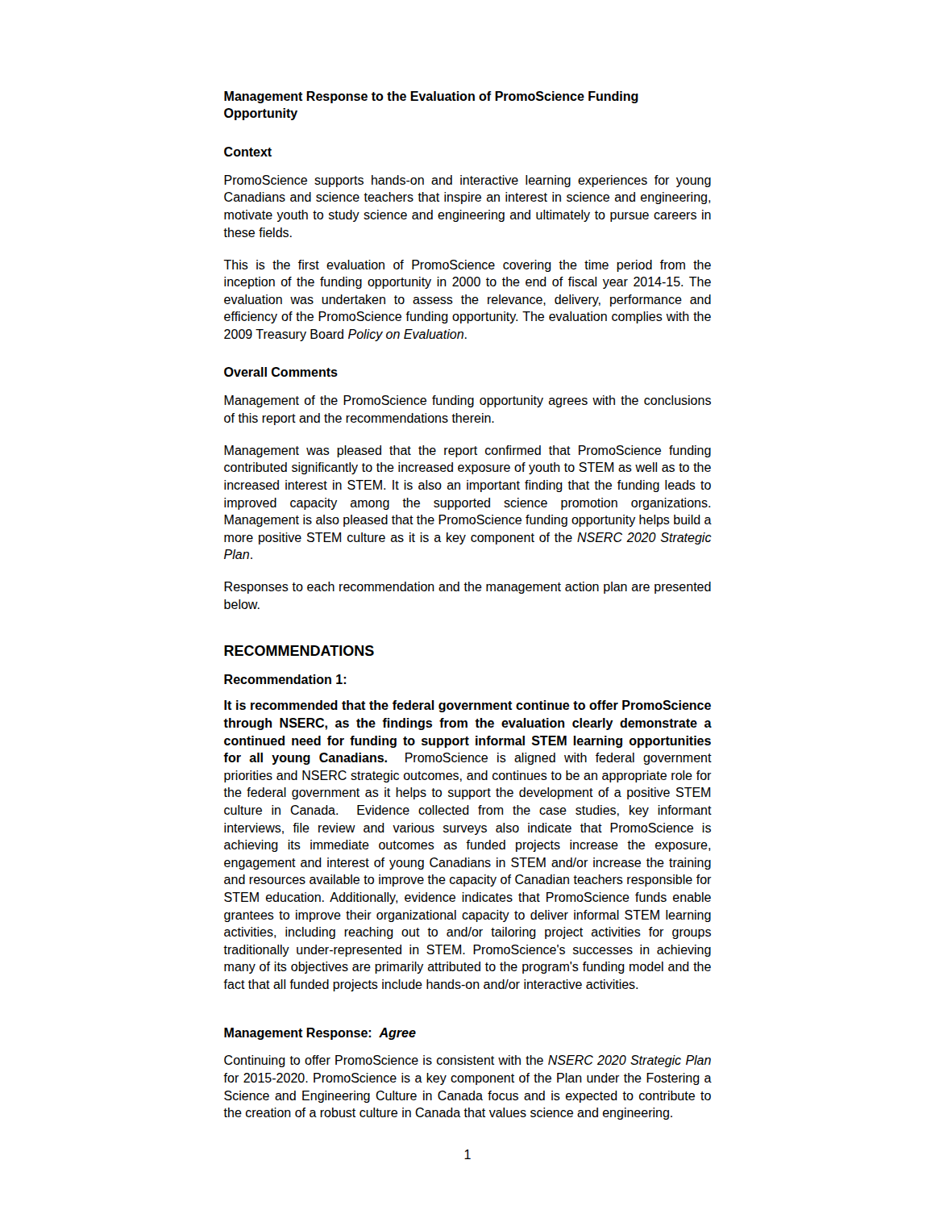Management Response to the Evaluation of PromoScience Funding Opportunity
Context
PromoScience supports hands-on and interactive learning experiences for young Canadians and science teachers that inspire an interest in science and engineering, motivate youth to study science and engineering and ultimately to pursue careers in these fields.
This is the first evaluation of PromoScience covering the time period from the inception of the funding opportunity in 2000 to the end of fiscal year 2014-15. The evaluation was undertaken to assess the relevance, delivery, performance and efficiency of the PromoScience funding opportunity. The evaluation complies with the 2009 Treasury Board Policy on Evaluation.
Overall Comments
Management of the PromoScience funding opportunity agrees with the conclusions of this report and the recommendations therein.
Management was pleased that the report confirmed that PromoScience funding contributed significantly to the increased exposure of youth to STEM as well as to the increased interest in STEM. It is also an important finding that the funding leads to improved capacity among the supported science promotion organizations. Management is also pleased that the PromoScience funding opportunity helps build a more positive STEM culture as it is a key component of the NSERC 2020 Strategic Plan.
Responses to each recommendation and the management action plan are presented below.
RECOMMENDATIONS
Recommendation 1:
It is recommended that the federal government continue to offer PromoScience through NSERC, as the findings from the evaluation clearly demonstrate a continued need for funding to support informal STEM learning opportunities for all young Canadians. PromoScience is aligned with federal government priorities and NSERC strategic outcomes, and continues to be an appropriate role for the federal government as it helps to support the development of a positive STEM culture in Canada. Evidence collected from the case studies, key informant interviews, file review and various surveys also indicate that PromoScience is achieving its immediate outcomes as funded projects increase the exposure, engagement and interest of young Canadians in STEM and/or increase the training and resources available to improve the capacity of Canadian teachers responsible for STEM education. Additionally, evidence indicates that PromoScience funds enable grantees to improve their organizational capacity to deliver informal STEM learning activities, including reaching out to and/or tailoring project activities for groups traditionally under-represented in STEM. PromoScience's successes in achieving many of its objectives are primarily attributed to the program's funding model and the fact that all funded projects include hands-on and/or interactive activities.
Management Response: Agree
Continuing to offer PromoScience is consistent with the NSERC 2020 Strategic Plan for 2015-2020. PromoScience is a key component of the Plan under the Fostering a Science and Engineering Culture in Canada focus and is expected to contribute to the creation of a robust culture in Canada that values science and engineering.
1